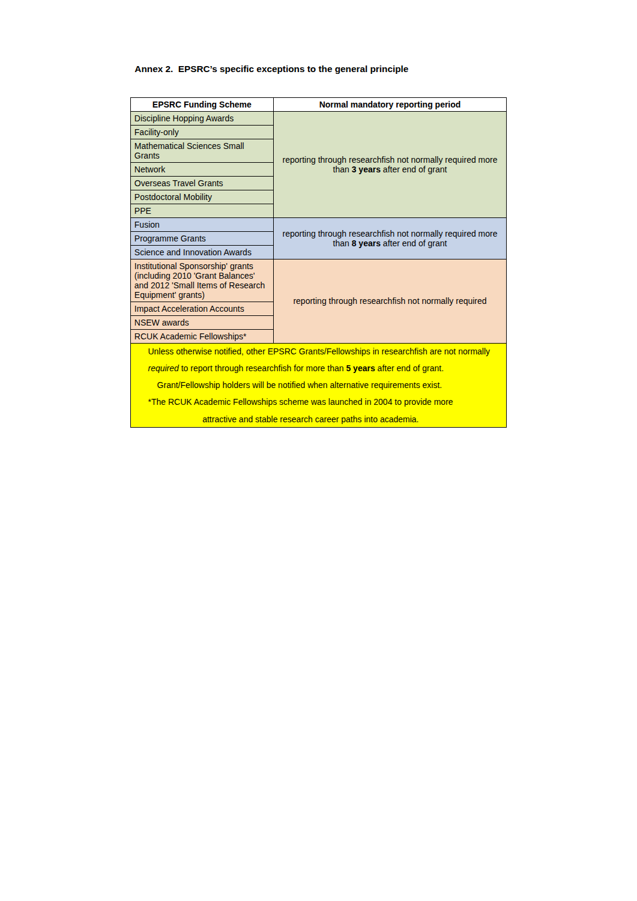Annex 2. EPSRC’s specific exceptions to the general principle
| EPSRC Funding Scheme | Normal mandatory reporting period |
| --- | --- |
| Discipline Hopping Awards | reporting through researchfish not normally required more than 3 years after end of grant |
| Facility-only |
| Mathematical Sciences Small Grants |
| Network |
| Overseas Travel Grants |
| Postdoctoral Mobility |
| PPE |
| Fusion | reporting through researchfish not normally required more than 8 years after end of grant |
| Programme Grants |
| Science and Innovation Awards |
| Institutional Sponsorship' grants (including 2010 'Grant Balances' and 2012 'Small Items of Research Equipment' grants) | reporting through researchfish not normally required |
| Impact Acceleration Accounts |
| NSEW awards |
| RCUK Academic Fellowships* |
| Unless otherwise notified, other EPSRC Grants/Fellowships in researchfish are not normally required to report through researchfish for more than 5 years after end of grant. Grant/Fellowship holders will be notified when alternative requirements exist. *The RCUK Academic Fellowships scheme was launched in 2004 to provide more attractive and stable research career paths into academia. |